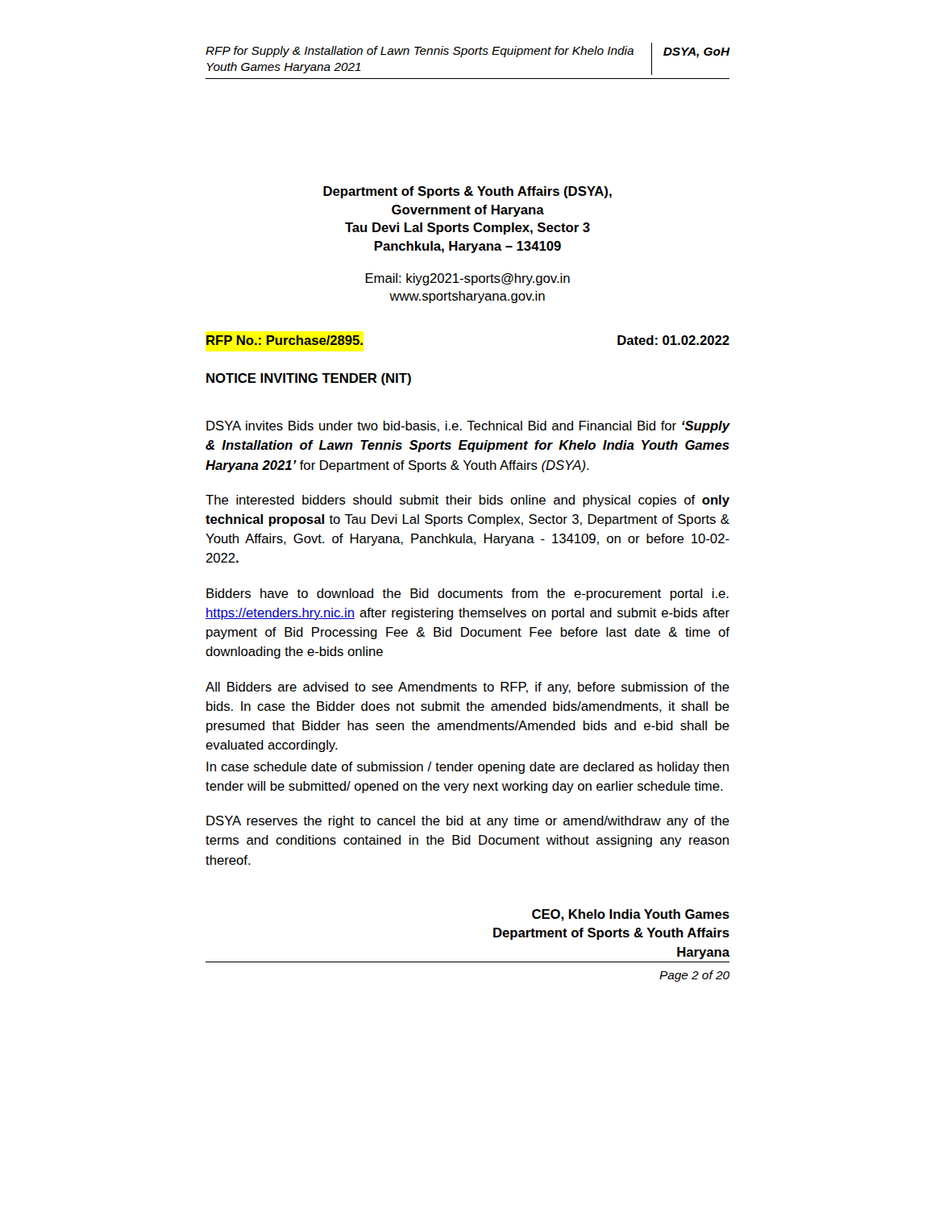RFP for Supply & Installation of Lawn Tennis Sports Equipment for Khelo India Youth Games Haryana 2021
DSYA, GoH
Department of Sports & Youth Affairs (DSYA),
Government of Haryana
Tau Devi Lal Sports Complex, Sector 3
Panchkula, Haryana – 134109
Email: kiyg2021-sports@hry.gov.in
www.sportsharyana.gov.in
RFP No.: Purchase/2895. Dated: 01.02.2022
NOTICE INVITING TENDER (NIT)
DSYA invites Bids under two bid-basis, i.e. Technical Bid and Financial Bid for ‘Supply & Installation of Lawn Tennis Sports Equipment for Khelo India Youth Games Haryana 2021’ for Department of Sports & Youth Affairs (DSYA).
The interested bidders should submit their bids online and physical copies of only technical proposal to Tau Devi Lal Sports Complex, Sector 3, Department of Sports & Youth Affairs, Govt. of Haryana, Panchkula, Haryana - 134109, on or before 10-02-2022.
Bidders have to download the Bid documents from the e-procurement portal i.e. https://etenders.hry.nic.in after registering themselves on portal and submit e-bids after payment of Bid Processing Fee & Bid Document Fee before last date & time of downloading the e-bids online
All Bidders are advised to see Amendments to RFP, if any, before submission of the bids. In case the Bidder does not submit the amended bids/amendments, it shall be presumed that Bidder has seen the amendments/Amended bids and e-bid shall be evaluated accordingly.
In case schedule date of submission / tender opening date are declared as holiday then tender will be submitted/ opened on the very next working day on earlier schedule time.
DSYA reserves the right to cancel the bid at any time or amend/withdraw any of the terms and conditions contained in the Bid Document without assigning any reason thereof.
CEO, Khelo India Youth Games
Department of Sports & Youth Affairs
Haryana
Page 2 of 20